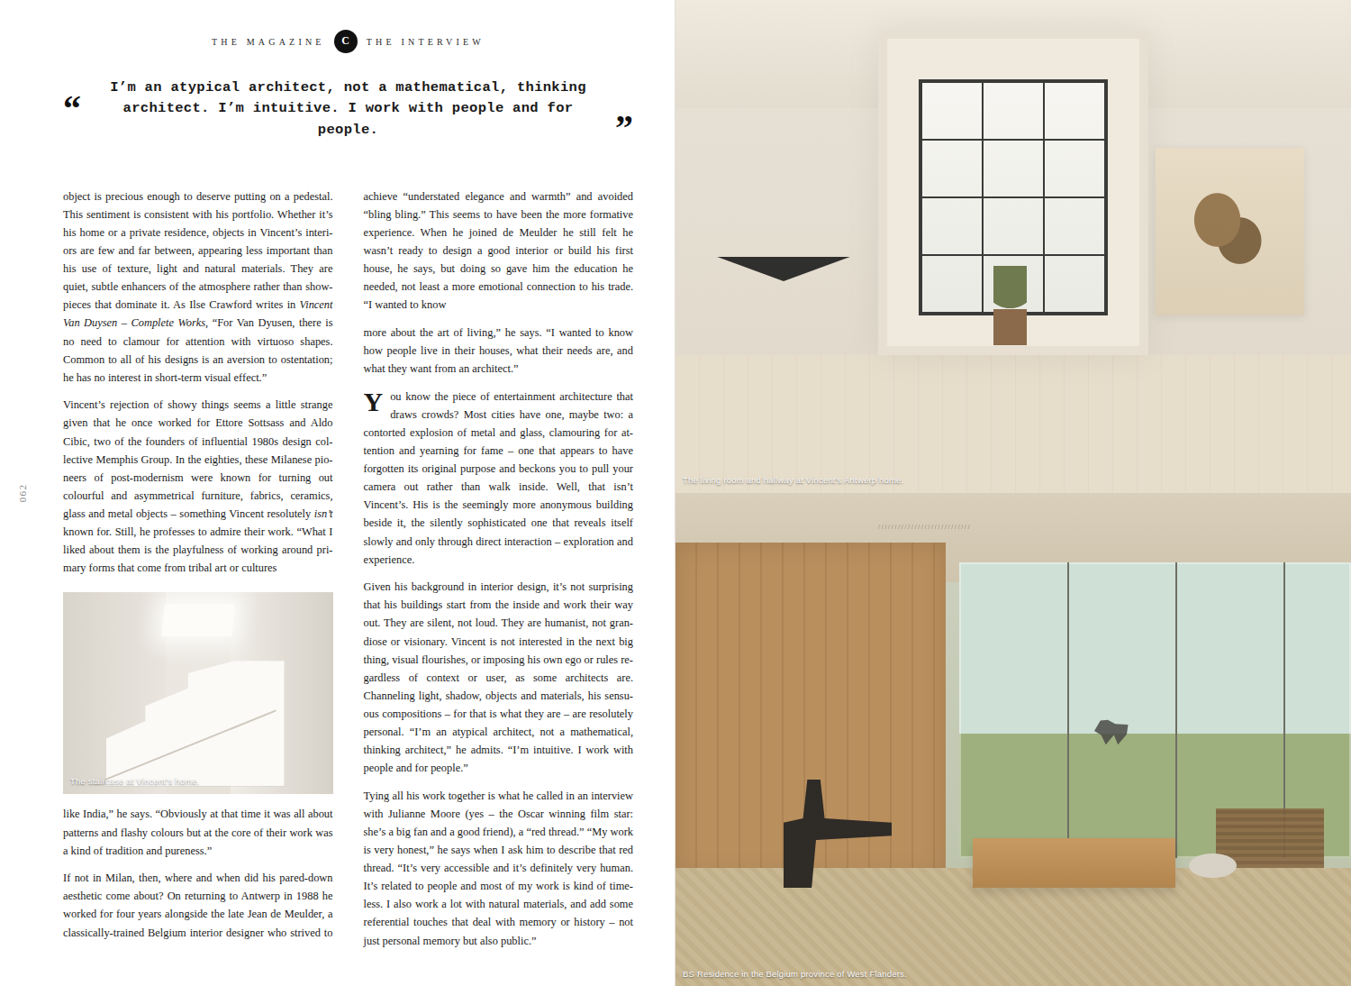062
The Magazine C The Interview
“
I’m an atypical architect, not a mathematical, thinking
architect. I’m intuitive. I work with people and for people.
”
object is precious enough to deserve putting on a pedestal. This sentiment is consistent with his portfolio. Whether it’s his home or a private residence, objects in Vincent’s interiors are few and far between, appearing less important than his use of texture, light and natural materials. They are quiet, subtle enhancers of the atmosphere rather than showpieces that dominate it. As Ilse Crawford writes in Vincent Van Duysen – Complete Works, “For Van Dyusen, there is no need to clamour for attention with virtuoso shapes. Common to all of his designs is an aversion to ostentation; he has no interest in short-term visual effect.”
Vincent’s rejection of showy things seems a little strange given that he once worked for Ettore Sottsass and Aldo Cibic, two of the founders of influential 1980s design collective Memphis Group. In the eighties, these Milanese pioneers of post-modernism were known for turning out colourful and asymmetrical furniture, fabrics, ceramics, glass and metal objects – something Vincent resolutely isn’t known for. Still, he professes to admire their work. “What I liked about them is the playfulness of working around primary forms that come from tribal art or cultures
The staircase at Vincent’s home.
like India,” he says. “Obviously at that time it was all about patterns and flashy colours but at the core of their work was a kind of tradition and pureness.”
If not in Milan, then, where and when did his pared-down aesthetic come about? On returning to Antwerp in 1988 he worked for four years alongside the late Jean de Meulder, a classically-trained Belgium interior designer who strived to achieve “understated elegance and warmth” and avoided “bling bling.” This seems to have been the more formative experience. When he joined de Meulder he still felt he wasn’t ready to design a good interior or build his first house, he says, but doing so gave him the education he needed, not least a more emotional connection to his trade. “I wanted to know
more about the art of living,” he says. “I wanted to know how people live in their houses, what their needs are, and what they want from an architect.”
You know the piece of entertainment architecture that draws crowds? Most cities have one, maybe two: a contorted explosion of metal and glass, clamouring for attention and yearning for fame – one that appears to have forgotten its original purpose and beckons you to pull your camera out rather than walk inside. Well, that isn’t Vincent’s. His is the seemingly more anonymous building beside it, the silently sophisticated one that reveals itself slowly and only through direct interaction – exploration and experience.
Given his background in interior design, it’s not surprising that his buildings start from the inside and work their way out. They are silent, not loud. They are humanist, not grandiose or visionary. Vincent is not interested in the next big thing, visual flourishes, or imposing his own ego or rules regardless of context or user, as some architects are. Channeling light, shadow, objects and materials, his sensuous compositions – for that is what they are – are resolutely personal. “I’m an atypical architect, not a mathematical, thinking architect,” he admits. “I’m intuitive. I work with people and for people.”
Tying all his work together is what he called in an interview with Julianne Moore (yes – the Oscar winning film star: she’s a big fan and a good friend), a “red thread.” “My work is very honest,” he says when I ask him to describe that red thread. “It’s very accessible and it’s definitely very human. It’s related to people and most of my work is kind of timeless. I also work a lot with natural materials, and add some referential touches that deal with memory or history – not just personal memory but also public.”
Photos by Juan Rodriguez
The living room and hallway at Vincent’s Antwerp home.
////////////////////////////
BS Residence in the Belgium province of West Flanders.